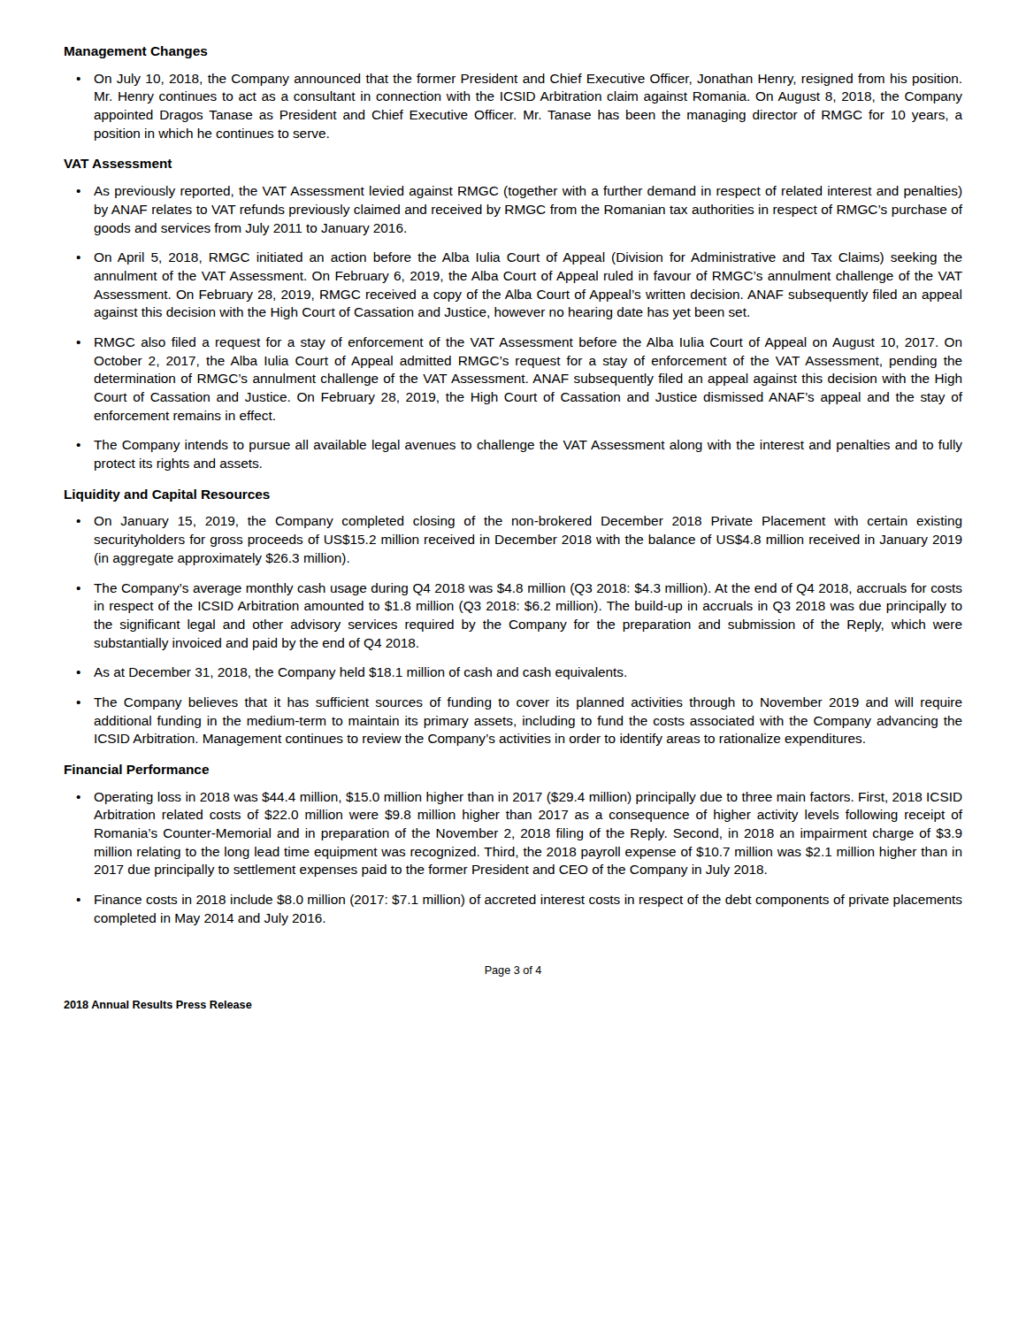Management Changes
On July 10, 2018, the Company announced that the former President and Chief Executive Officer, Jonathan Henry, resigned from his position. Mr. Henry continues to act as a consultant in connection with the ICSID Arbitration claim against Romania. On August 8, 2018, the Company appointed Dragos Tanase as President and Chief Executive Officer. Mr. Tanase has been the managing director of RMGC for 10 years, a position in which he continues to serve.
VAT Assessment
As previously reported, the VAT Assessment levied against RMGC (together with a further demand in respect of related interest and penalties) by ANAF relates to VAT refunds previously claimed and received by RMGC from the Romanian tax authorities in respect of RMGC’s purchase of goods and services from July 2011 to January 2016.
On April 5, 2018, RMGC initiated an action before the Alba Iulia Court of Appeal (Division for Administrative and Tax Claims) seeking the annulment of the VAT Assessment. On February 6, 2019, the Alba Court of Appeal ruled in favour of RMGC’s annulment challenge of the VAT Assessment. On February 28, 2019, RMGC received a copy of the Alba Court of Appeal’s written decision. ANAF subsequently filed an appeal against this decision with the High Court of Cassation and Justice, however no hearing date has yet been set.
RMGC also filed a request for a stay of enforcement of the VAT Assessment before the Alba Iulia Court of Appeal on August 10, 2017. On October 2, 2017, the Alba Iulia Court of Appeal admitted RMGC’s request for a stay of enforcement of the VAT Assessment, pending the determination of RMGC’s annulment challenge of the VAT Assessment. ANAF subsequently filed an appeal against this decision with the High Court of Cassation and Justice. On February 28, 2019, the High Court of Cassation and Justice dismissed ANAF’s appeal and the stay of enforcement remains in effect.
The Company intends to pursue all available legal avenues to challenge the VAT Assessment along with the interest and penalties and to fully protect its rights and assets.
Liquidity and Capital Resources
On January 15, 2019, the Company completed closing of the non-brokered December 2018 Private Placement with certain existing securityholders for gross proceeds of US$15.2 million received in December 2018 with the balance of US$4.8 million received in January 2019 (in aggregate approximately $26.3 million).
The Company’s average monthly cash usage during Q4 2018 was $4.8 million (Q3 2018: $4.3 million). At the end of Q4 2018, accruals for costs in respect of the ICSID Arbitration amounted to $1.8 million (Q3 2018: $6.2 million). The build-up in accruals in Q3 2018 was due principally to the significant legal and other advisory services required by the Company for the preparation and submission of the Reply, which were substantially invoiced and paid by the end of Q4 2018.
As at December 31, 2018, the Company held $18.1 million of cash and cash equivalents.
The Company believes that it has sufficient sources of funding to cover its planned activities through to November 2019 and will require additional funding in the medium-term to maintain its primary assets, including to fund the costs associated with the Company advancing the ICSID Arbitration. Management continues to review the Company’s activities in order to identify areas to rationalize expenditures.
Financial Performance
Operating loss in 2018 was $44.4 million, $15.0 million higher than in 2017 ($29.4 million) principally due to three main factors. First, 2018 ICSID Arbitration related costs of $22.0 million were $9.8 million higher than 2017 as a consequence of higher activity levels following receipt of Romania’s Counter-Memorial and in preparation of the November 2, 2018 filing of the Reply. Second, in 2018 an impairment charge of $3.9 million relating to the long lead time equipment was recognized. Third, the 2018 payroll expense of $10.7 million was $2.1 million higher than in 2017 due principally to settlement expenses paid to the former President and CEO of the Company in July 2018.
Finance costs in 2018 include $8.0 million (2017: $7.1 million) of accreted interest costs in respect of the debt components of private placements completed in May 2014 and July 2016.
Page 3 of 4
2018 Annual Results Press Release